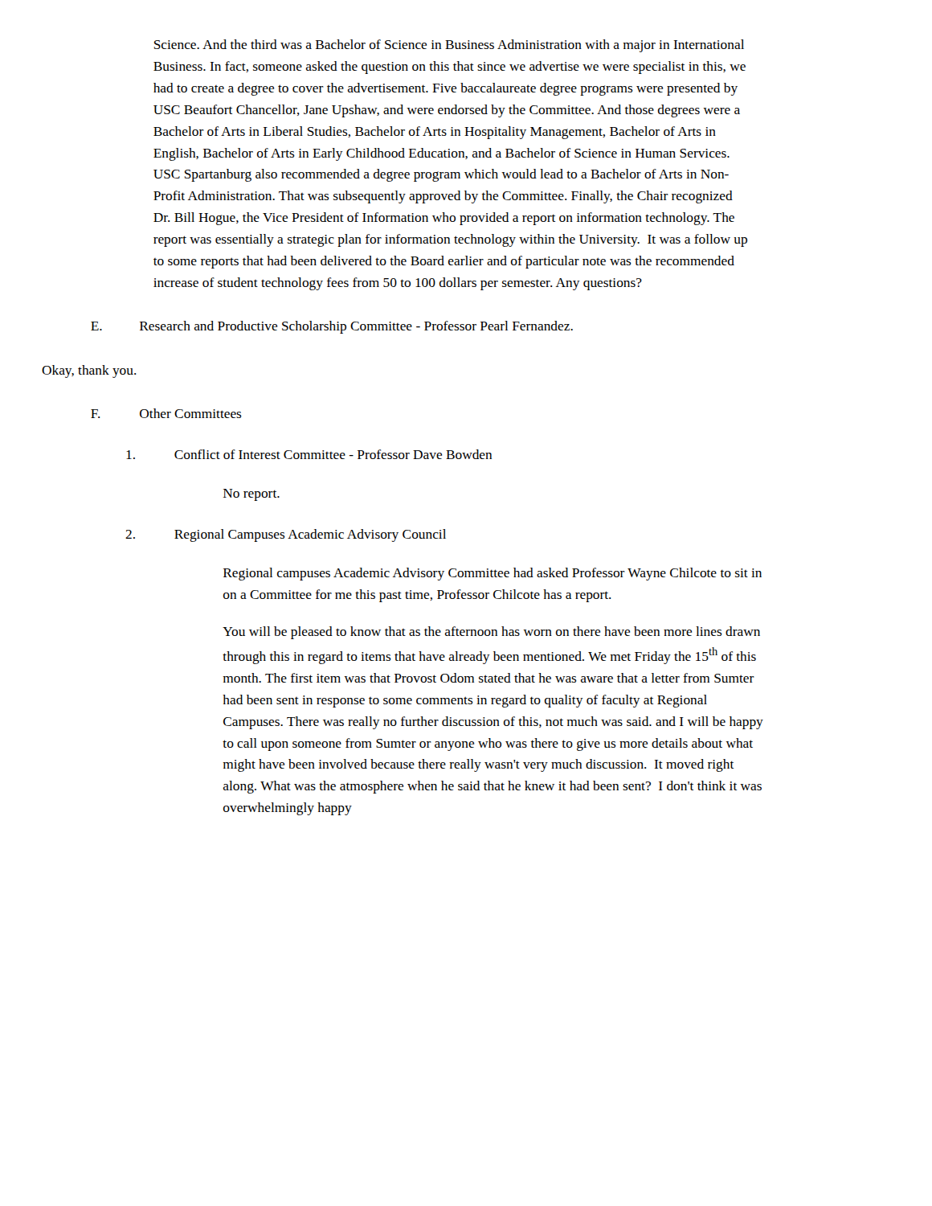Science. And the third was a Bachelor of Science in Business Administration with a major in International Business. In fact, someone asked the question on this that since we advertise we were specialist in this, we had to create a degree to cover the advertisement. Five baccalaureate degree programs were presented by USC Beaufort Chancellor, Jane Upshaw, and were endorsed by the Committee. And those degrees were a Bachelor of Arts in Liberal Studies, Bachelor of Arts in Hospitality Management, Bachelor of Arts in English, Bachelor of Arts in Early Childhood Education, and a Bachelor of Science in Human Services. USC Spartanburg also recommended a degree program which would lead to a Bachelor of Arts in Non-Profit Administration. That was subsequently approved by the Committee. Finally, the Chair recognized Dr. Bill Hogue, the Vice President of Information who provided a report on information technology. The report was essentially a strategic plan for information technology within the University. It was a follow up to some reports that had been delivered to the Board earlier and of particular note was the recommended increase of student technology fees from 50 to 100 dollars per semester. Any questions?
E.
Research and Productive Scholarship Committee - Professor Pearl Fernandez.
Okay, thank you.
F.
Other Committees
1.
Conflict of Interest Committee - Professor Dave Bowden
No report.
2.
Regional Campuses Academic Advisory Council
Regional campuses Academic Advisory Committee had asked Professor Wayne Chilcote to sit in on a Committee for me this past time, Professor Chilcote has a report.
You will be pleased to know that as the afternoon has worn on there have been more lines drawn through this in regard to items that have already been mentioned. We met Friday the 15th of this month. The first item was that Provost Odom stated that he was aware that a letter from Sumter had been sent in response to some comments in regard to quality of faculty at Regional Campuses. There was really no further discussion of this, not much was said. and I will be happy to call upon someone from Sumter or anyone who was there to give us more details about what might have been involved because there really wasn't very much discussion. It moved right along. What was the atmosphere when he said that he knew it had been sent? I don't think it was overwhelmingly happy